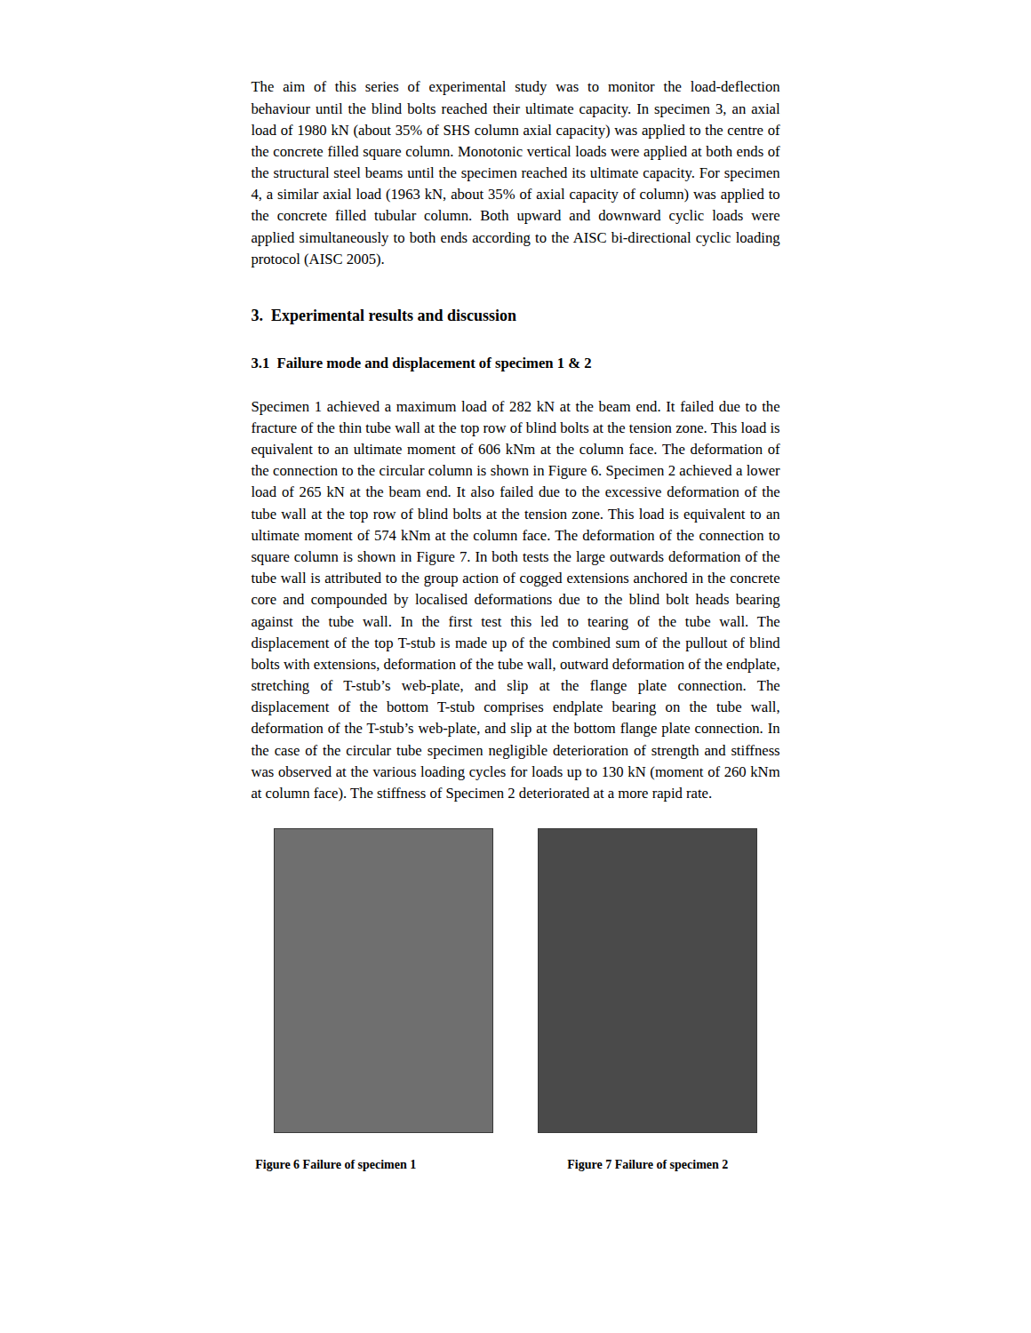The aim of this series of experimental study was to monitor the load-deflection behaviour until the blind bolts reached their ultimate capacity. In specimen 3, an axial load of 1980 kN (about 35% of SHS column axial capacity) was applied to the centre of the concrete filled square column. Monotonic vertical loads were applied at both ends of the structural steel beams until the specimen reached its ultimate capacity. For specimen 4, a similar axial load (1963 kN, about 35% of axial capacity of column) was applied to the concrete filled tubular column. Both upward and downward cyclic loads were applied simultaneously to both ends according to the AISC bi-directional cyclic loading protocol (AISC 2005).
3. Experimental results and discussion
3.1 Failure mode and displacement of specimen 1 & 2
Specimen 1 achieved a maximum load of 282 kN at the beam end. It failed due to the fracture of the thin tube wall at the top row of blind bolts at the tension zone. This load is equivalent to an ultimate moment of 606 kNm at the column face. The deformation of the connection to the circular column is shown in Figure 6. Specimen 2 achieved a lower load of 265 kN at the beam end. It also failed due to the excessive deformation of the tube wall at the top row of blind bolts at the tension zone. This load is equivalent to an ultimate moment of 574 kNm at the column face. The deformation of the connection to square column is shown in Figure 7. In both tests the large outwards deformation of the tube wall is attributed to the group action of cogged extensions anchored in the concrete core and compounded by localised deformations due to the blind bolt heads bearing against the tube wall. In the first test this led to tearing of the tube wall. The displacement of the top T-stub is made up of the combined sum of the pullout of blind bolts with extensions, deformation of the tube wall, outward deformation of the endplate, stretching of T-stub’s web-plate, and slip at the flange plate connection. The displacement of the bottom T-stub comprises endplate bearing on the tube wall, deformation of the T-stub’s web-plate, and slip at the bottom flange plate connection. In the case of the circular tube specimen negligible deterioration of strength and stiffness was observed at the various loading cycles for loads up to 130 kN (moment of 260 kNm at column face). The stiffness of Specimen 2 deteriorated at a more rapid rate.
| Figure 6 Failure of specimen 1 | Figure 7 Failure of specimen 2 |